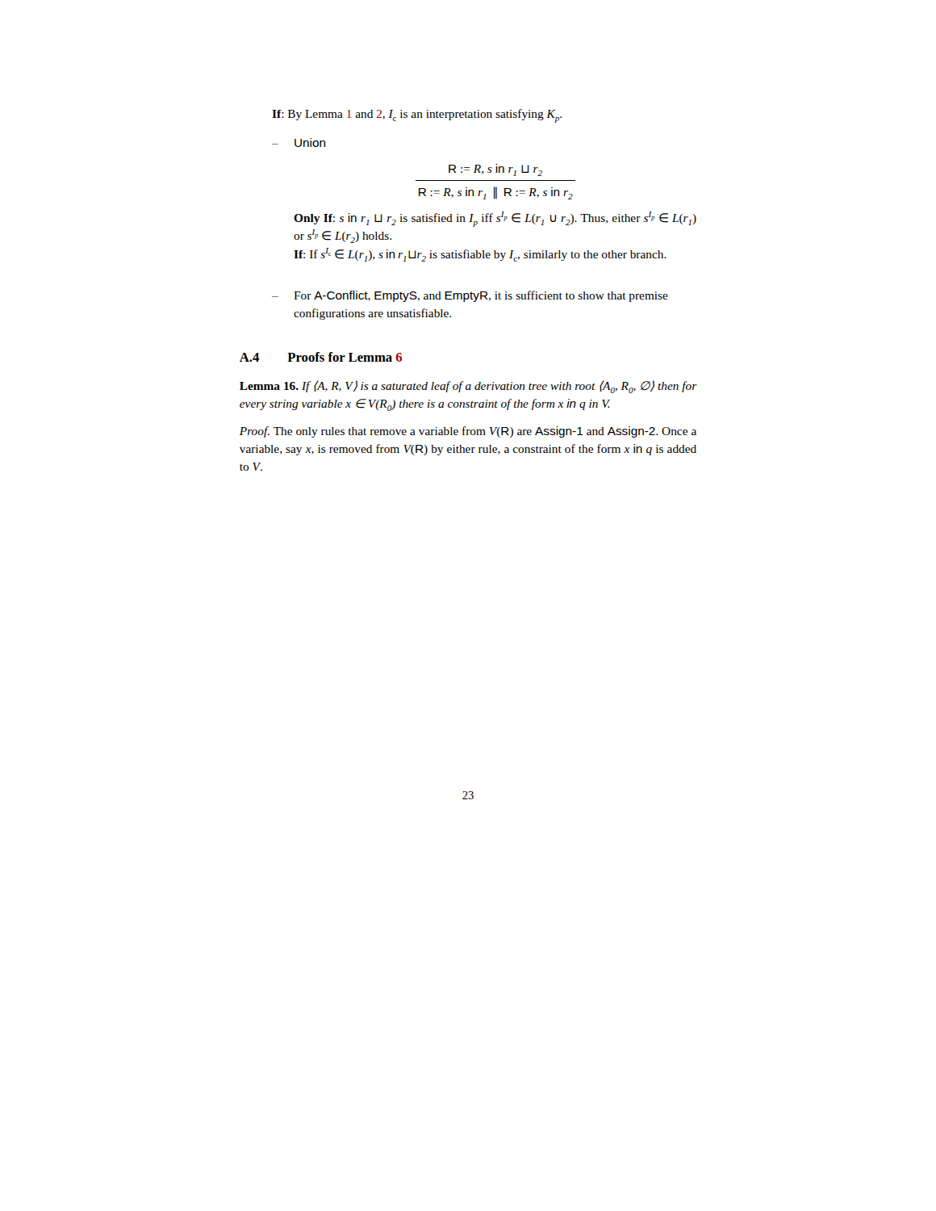If: By Lemma 1 and 2, Ic is an interpretation satisfying Kp.
– Union
| R := R , s in r 1 ⊔ r 2 |
| R := R , s in r 1 | ∥ | R := R , s in r 2 |
Only If: s in r1 ⊔ r2 is satisfied in Ip iff sIp ∈ L(r1 ∪ r2). Thus, either sIp ∈ L(r1) or sIp ∈ L(r2) holds.
If: If sIc ∈ L(r1), s in r1⊔r2 is satisfiable by Ic, similarly to the other branch.
– For A-Conflict, EmptyS, and EmptyR, it is sufficient to show that premise configurations are unsatisfiable.
A.4 Proofs for Lemma 6
Lemma 16. If ⟨A, R, V⟩ is a saturated leaf of a derivation tree with root ⟨A0, R0, ∅⟩ then for every string variable x ∈ V(R0) there is a constraint of the form x in q in V.
Proof. The only rules that remove a variable from V(R) are Assign-1 and Assign-2. Once a variable, say x, is removed from V(R) by either rule, a constraint of the form x in q is added to V.
23